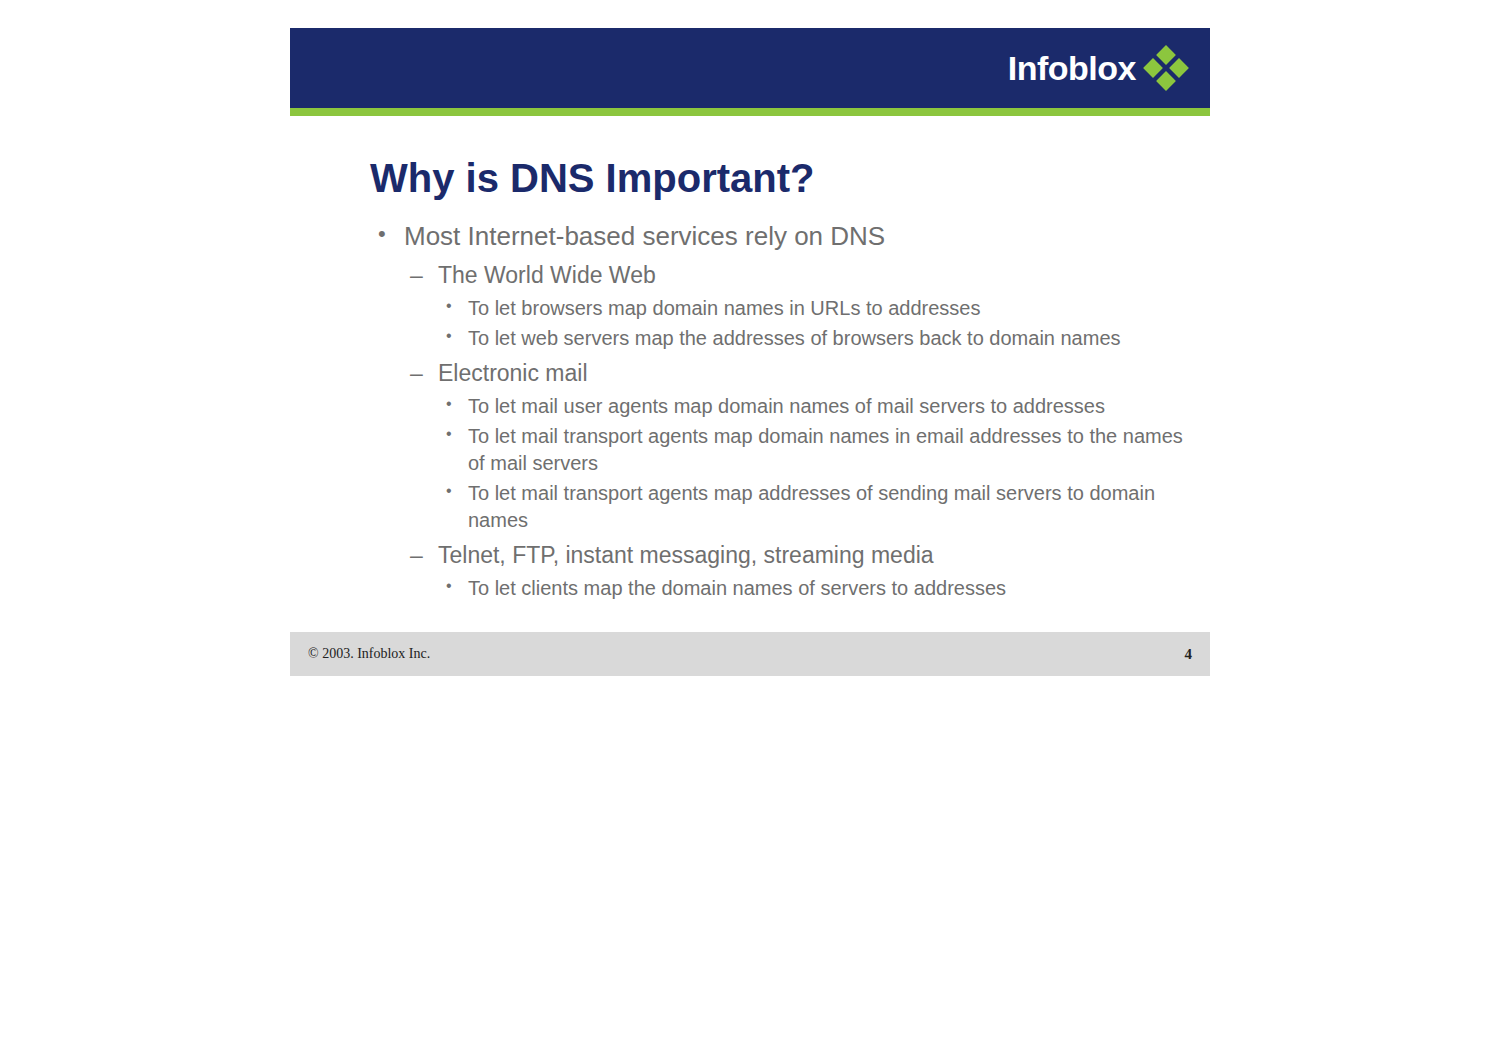Infoblox
Why is DNS Important?
Most Internet-based services rely on DNS
The World Wide Web
To let browsers map domain names in URLs to addresses
To let web servers map the addresses of browsers back to domain names
Electronic mail
To let mail user agents map domain names of mail servers to addresses
To let mail transport agents map domain names in email addresses to the names of mail servers
To let mail transport agents map addresses of sending mail servers to domain names
Telnet, FTP, instant messaging, streaming media
To let clients map the domain names of servers to addresses
© 2003. Infoblox Inc. 4